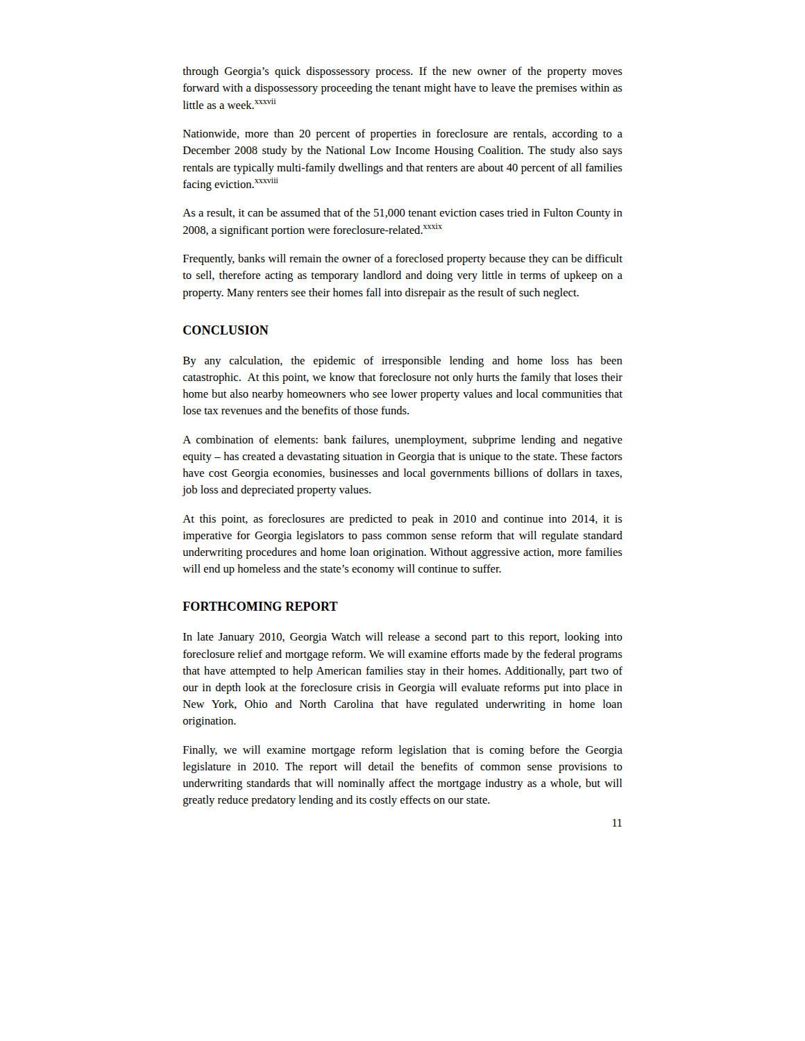through Georgia’s quick dispossessory process. If the new owner of the property moves forward with a dispossessory proceeding the tenant might have to leave the premises within as little as a week.xxxvii
Nationwide, more than 20 percent of properties in foreclosure are rentals, according to a December 2008 study by the National Low Income Housing Coalition. The study also says rentals are typically multi-family dwellings and that renters are about 40 percent of all families facing eviction.xxxviii
As a result, it can be assumed that of the 51,000 tenant eviction cases tried in Fulton County in 2008, a significant portion were foreclosure-related.xxxix
Frequently, banks will remain the owner of a foreclosed property because they can be difficult to sell, therefore acting as temporary landlord and doing very little in terms of upkeep on a property. Many renters see their homes fall into disrepair as the result of such neglect.
CONCLUSION
By any calculation, the epidemic of irresponsible lending and home loss has been catastrophic. At this point, we know that foreclosure not only hurts the family that loses their home but also nearby homeowners who see lower property values and local communities that lose tax revenues and the benefits of those funds.
A combination of elements: bank failures, unemployment, subprime lending and negative equity – has created a devastating situation in Georgia that is unique to the state. These factors have cost Georgia economies, businesses and local governments billions of dollars in taxes, job loss and depreciated property values.
At this point, as foreclosures are predicted to peak in 2010 and continue into 2014, it is imperative for Georgia legislators to pass common sense reform that will regulate standard underwriting procedures and home loan origination. Without aggressive action, more families will end up homeless and the state’s economy will continue to suffer.
FORTHCOMING REPORT
In late January 2010, Georgia Watch will release a second part to this report, looking into foreclosure relief and mortgage reform. We will examine efforts made by the federal programs that have attempted to help American families stay in their homes. Additionally, part two of our in depth look at the foreclosure crisis in Georgia will evaluate reforms put into place in New York, Ohio and North Carolina that have regulated underwriting in home loan origination.
Finally, we will examine mortgage reform legislation that is coming before the Georgia legislature in 2010. The report will detail the benefits of common sense provisions to underwriting standards that will nominally affect the mortgage industry as a whole, but will greatly reduce predatory lending and its costly effects on our state.
11